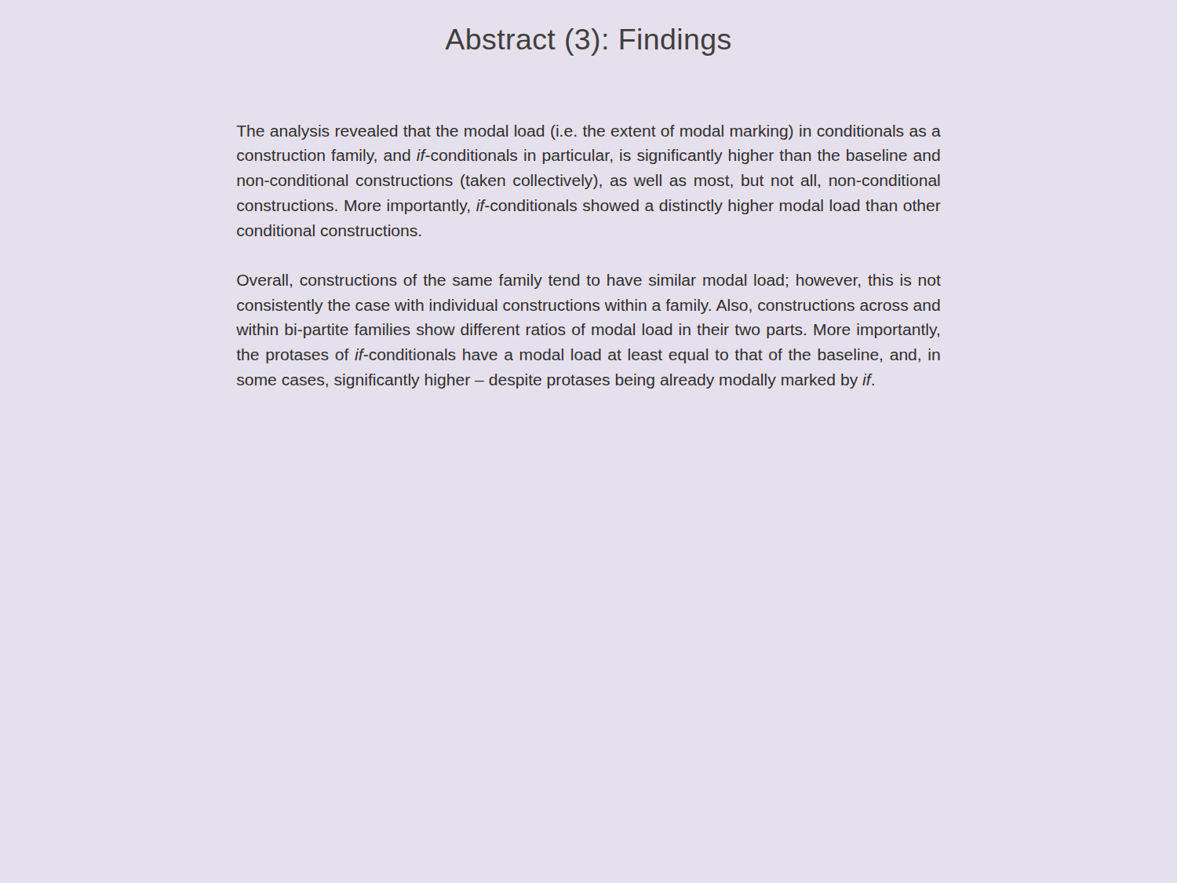Abstract (3): Findings
The analysis revealed that the modal load (i.e. the extent of modal marking) in conditionals as a construction family, and if-conditionals in particular, is significantly higher than the baseline and non-conditional constructions (taken collectively), as well as most, but not all, non-conditional constructions. More importantly, if-conditionals showed a distinctly higher modal load than other conditional constructions.
Overall, constructions of the same family tend to have similar modal load; however, this is not consistently the case with individual constructions within a family. Also, constructions across and within bi-partite families show different ratios of modal load in their two parts. More importantly, the protases of if-conditionals have a modal load at least equal to that of the baseline, and, in some cases, significantly higher – despite protases being already modally marked by if.